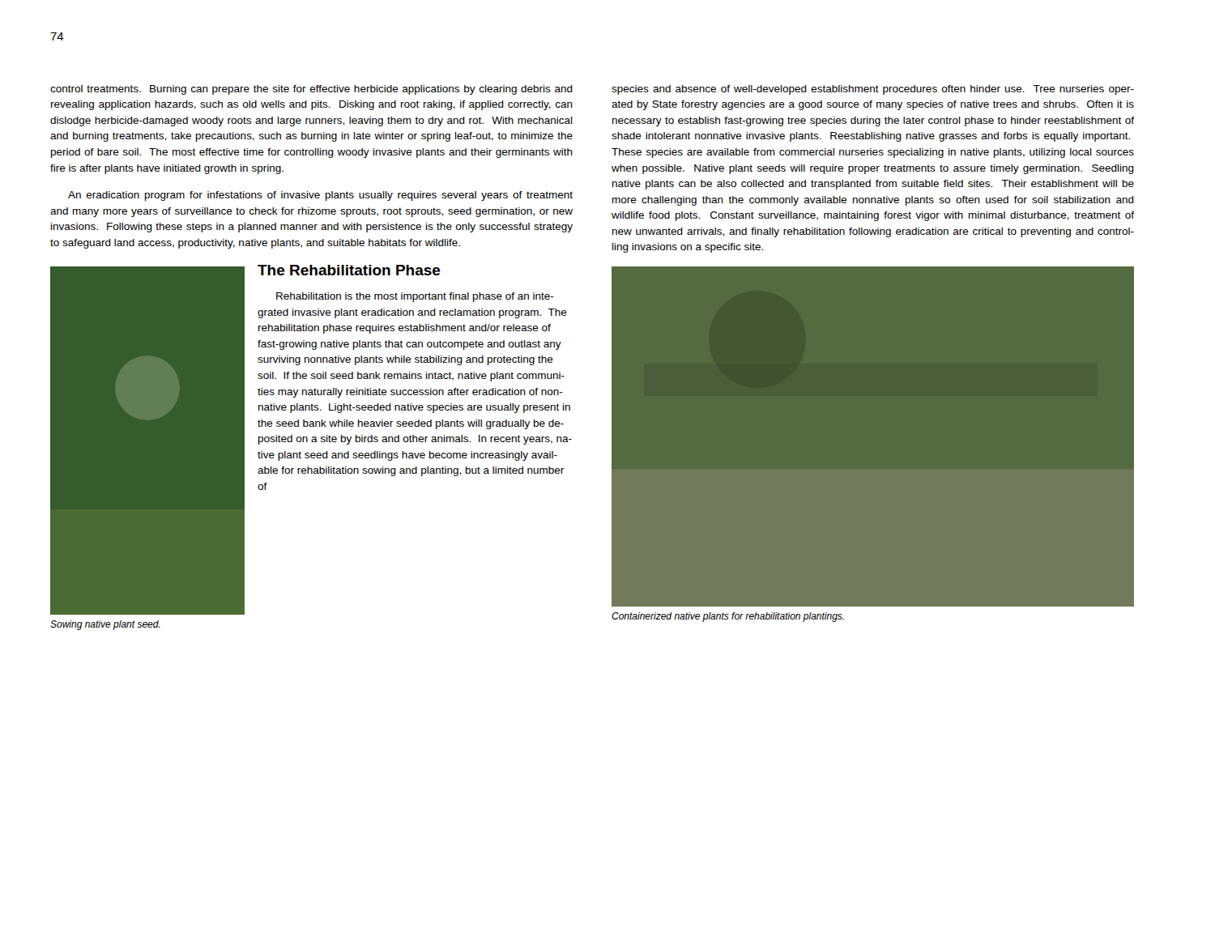74
control treatments. Burning can prepare the site for effective herbicide applications by clearing debris and revealing application hazards, such as old wells and pits. Disking and root raking, if applied correctly, can dislodge herbicide-damaged woody roots and large runners, leaving them to dry and rot. With mechanical and burning treatments, take precautions, such as burning in late winter or spring leaf-out, to minimize the period of bare soil. The most effective time for controlling woody invasive plants and their germinants with fire is after plants have initiated growth in spring.
An eradication program for infestations of invasive plants usually requires several years of treatment and many more years of surveillance to check for rhizome sprouts, root sprouts, seed germination, or new invasions. Following these steps in a planned manner and with persistence is the only successful strategy to safeguard land access, productivity, native plants, and suitable habitats for wildlife.
Sowing native plant seed.
The Rehabilitation Phase
Rehabilitation is the most important final phase of an integrated invasive plant eradication and reclamation program. The rehabilitation phase requires establishment and/or release of fast-growing native plants that can outcompete and outlast any surviving nonnative plants while stabilizing and protecting the soil. If the soil seed bank remains intact, native plant communities may naturally reinitiate succession after eradication of nonnative plants. Light-seeded native species are usually present in the seed bank while heavier seeded plants will gradually be deposited on a site by birds and other animals. In recent years, native plant seed and seedlings have become increasingly available for rehabilitation sowing and planting, but a limited number of
species and absence of well-developed establishment procedures often hinder use. Tree nurseries operated by State forestry agencies are a good source of many species of native trees and shrubs. Often it is necessary to establish fast-growing tree species during the later control phase to hinder reestablishment of shade intolerant nonnative invasive plants. Reestablishing native grasses and forbs is equally important. These species are available from commercial nurseries specializing in native plants, utilizing local sources when possible. Native plant seeds will require proper treatments to assure timely germination. Seedling native plants can be also collected and transplanted from suitable field sites. Their establishment will be more challenging than the commonly available nonnative plants so often used for soil stabilization and wildlife food plots. Constant surveillance, maintaining forest vigor with minimal disturbance, treatment of new unwanted arrivals, and finally rehabilitation following eradication are critical to preventing and controlling invasions on a specific site.
Containerized native plants for rehabilitation plantings.